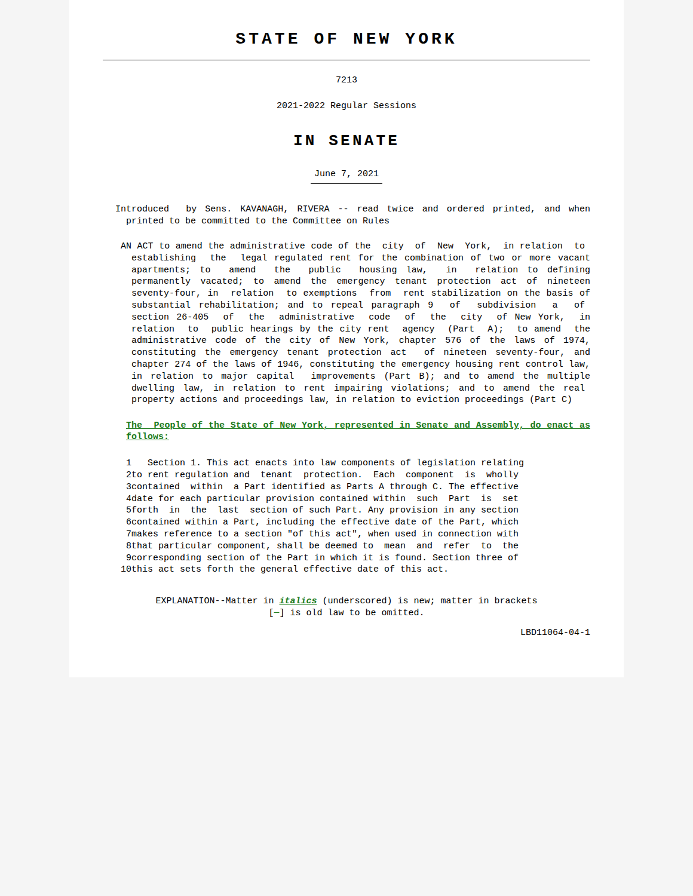STATE OF NEW YORK
7213
2021-2022 Regular Sessions
IN SENATE
June 7, 2021
Introduced by Sens. KAVANAGH, RIVERA -- read twice and ordered printed, and when printed to be committed to the Committee on Rules
AN ACT to amend the administrative code of the city of New York, in relation to establishing the legal regulated rent for the combination of two or more vacant apartments; to amend the public housing law, in relation to defining permanently vacated; to amend the emergency tenant protection act of nineteen seventy-four, in relation to exemptions from rent stabilization on the basis of substantial rehabilitation; and to repeal paragraph 9 of subdivision a of section 26-405 of the administrative code of the city of New York, in relation to public hearings by the city rent agency (Part A); to amend the administrative code of the city of New York, chapter 576 of the laws of 1974, constituting the emergency tenant protection act of nineteen seventy-four, and chapter 274 of the laws of 1946, constituting the emergency housing rent control law, in relation to major capital improvements (Part B); and to amend the multiple dwelling law, in relation to rent impairing violations; and to amend the real property actions and proceedings law, in relation to eviction proceedings (Part C)
The People of the State of New York, represented in Senate and Assembly, do enact as follows:
| 1 | Section 1. This act enacts into law components of legislation relating |
| 2 | to rent regulation and tenant protection. Each component is wholly |
| 3 | contained within a Part identified as Parts A through C. The effective |
| 4 | date for each particular provision contained within such Part is set |
| 5 | forth in the last section of such Part. Any provision in any section |
| 6 | contained within a Part, including the effective date of the Part, which |
| 7 | makes reference to a section "of this act", when used in connection with |
| 8 | that particular component, shall be deemed to mean and refer to the |
| 9 | corresponding section of the Part in which it is found. Section three of |
| 10 | this act sets forth the general effective date of this act. |
EXPLANATION--Matter in italics (underscored) is new; matter in brackets
[ ] is old law to be omitted.
LBD11064-04-1